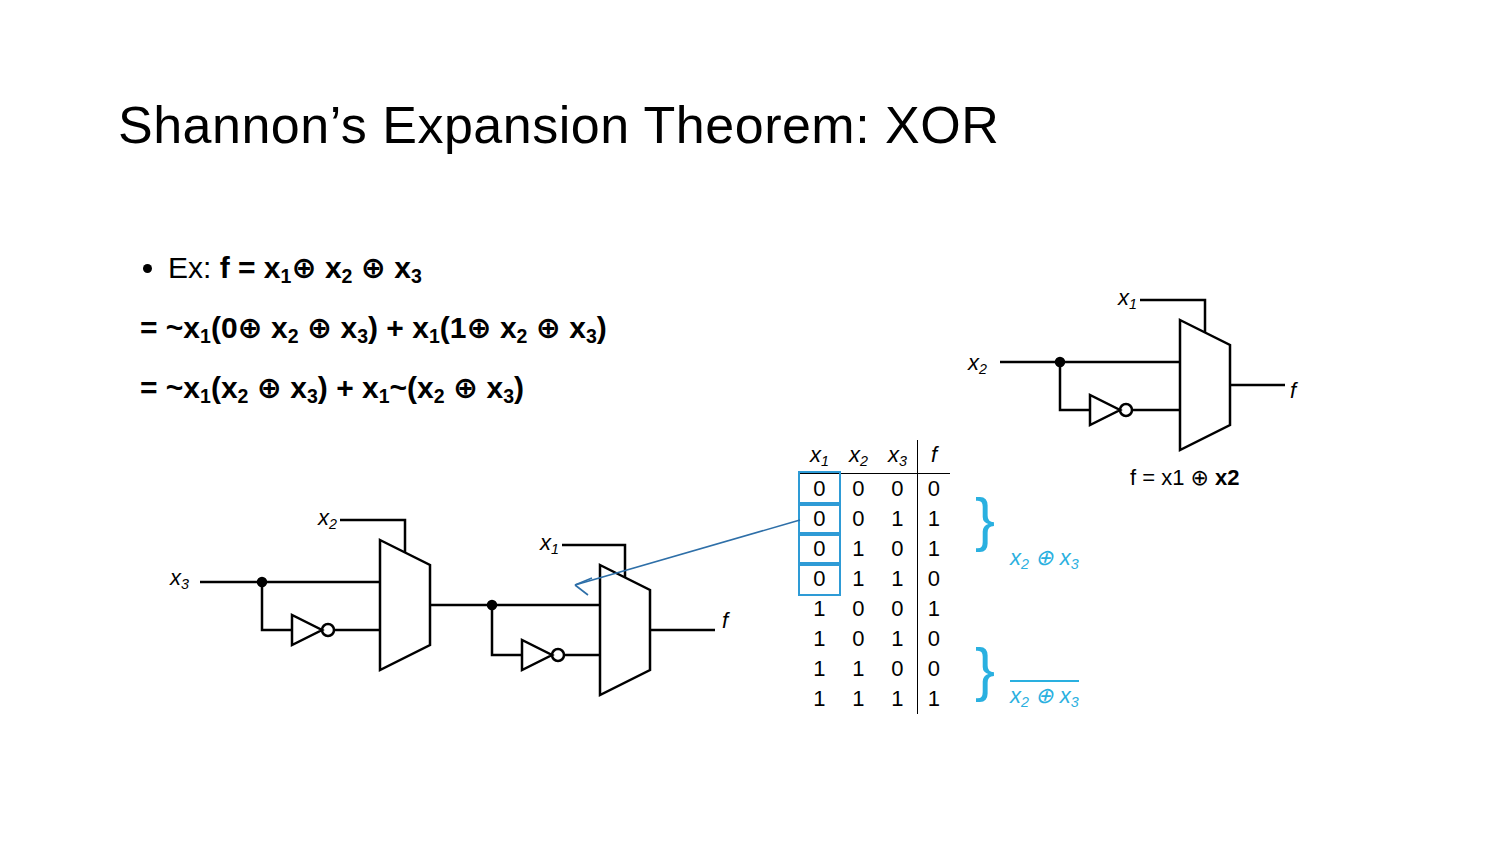Shannon’s Expansion Theorem: XOR
Ex: f = x1⊕ x2 ⊕ x3
= ~x1(0⊕ x2 ⊕ x3) + x1(1⊕ x2 ⊕ x3)
= ~x1(x2 ⊕ x3) + x1~(x2 ⊕ x3)
| x 1 | x 2 | x 3 | f |
| --- | --- | --- | --- |
| 0 | 0 | 0 | 0 |
| 0 | 0 | 1 | 1 |
| 0 | 1 | 0 | 1 |
| 0 | 1 | 1 | 0 |
| 1 | 0 | 0 | 1 |
| 1 | 0 | 1 | 0 |
| 1 | 1 | 0 | 0 |
| 1 | 1 | 1 | 1 |
}
}
x2 ⊕ x3
x2 ⊕ x3
x1
x2
f
f = x1 ⊕ x2
x2
x3
x1
f